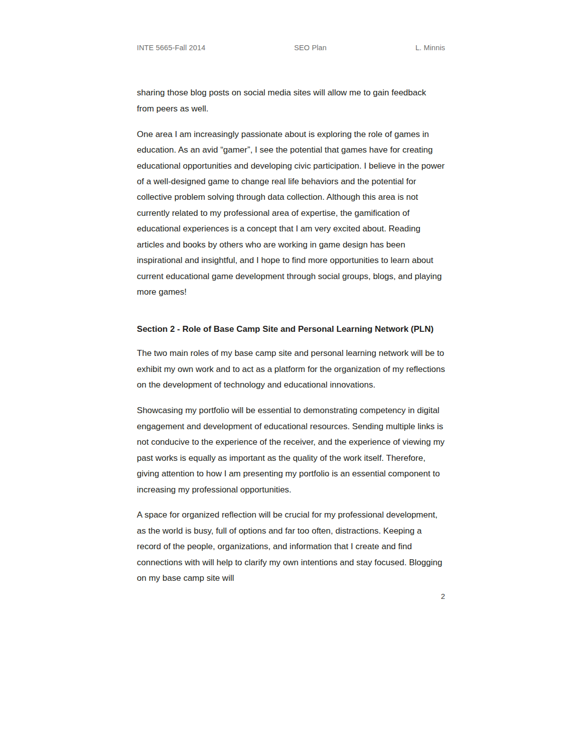INTE 5665-Fall 2014 SEO Plan L. Minnis
sharing those blog posts on social media sites will allow me to gain feedback from peers as well.
One area I am increasingly passionate about is exploring the role of games in education. As an avid “gamer”, I see the potential that games have for creating educational opportunities and developing civic participation. I believe in the power of a well-designed game to change real life behaviors and the potential for collective problem solving through data collection. Although this area is not currently related to my professional area of expertise, the gamification of educational experiences is a concept that I am very excited about. Reading articles and books by others who are working in game design has been inspirational and insightful, and I hope to find more opportunities to learn about current educational game development through social groups, blogs, and playing more games!
Section 2 - Role of Base Camp Site and Personal Learning Network (PLN)
The two main roles of my base camp site and personal learning network will be to exhibit my own work and to act as a platform for the organization of my reflections on the development of technology and educational innovations.
Showcasing my portfolio will be essential to demonstrating competency in digital engagement and development of educational resources. Sending multiple links is not conducive to the experience of the receiver, and the experience of viewing my past works is equally as important as the quality of the work itself. Therefore, giving attention to how I am presenting my portfolio is an essential component to increasing my professional opportunities.
A space for organized reflection will be crucial for my professional development, as the world is busy, full of options and far too often, distractions. Keeping a record of the people, organizations, and information that I create and find connections with will help to clarify my own intentions and stay focused. Blogging on my base camp site will
2